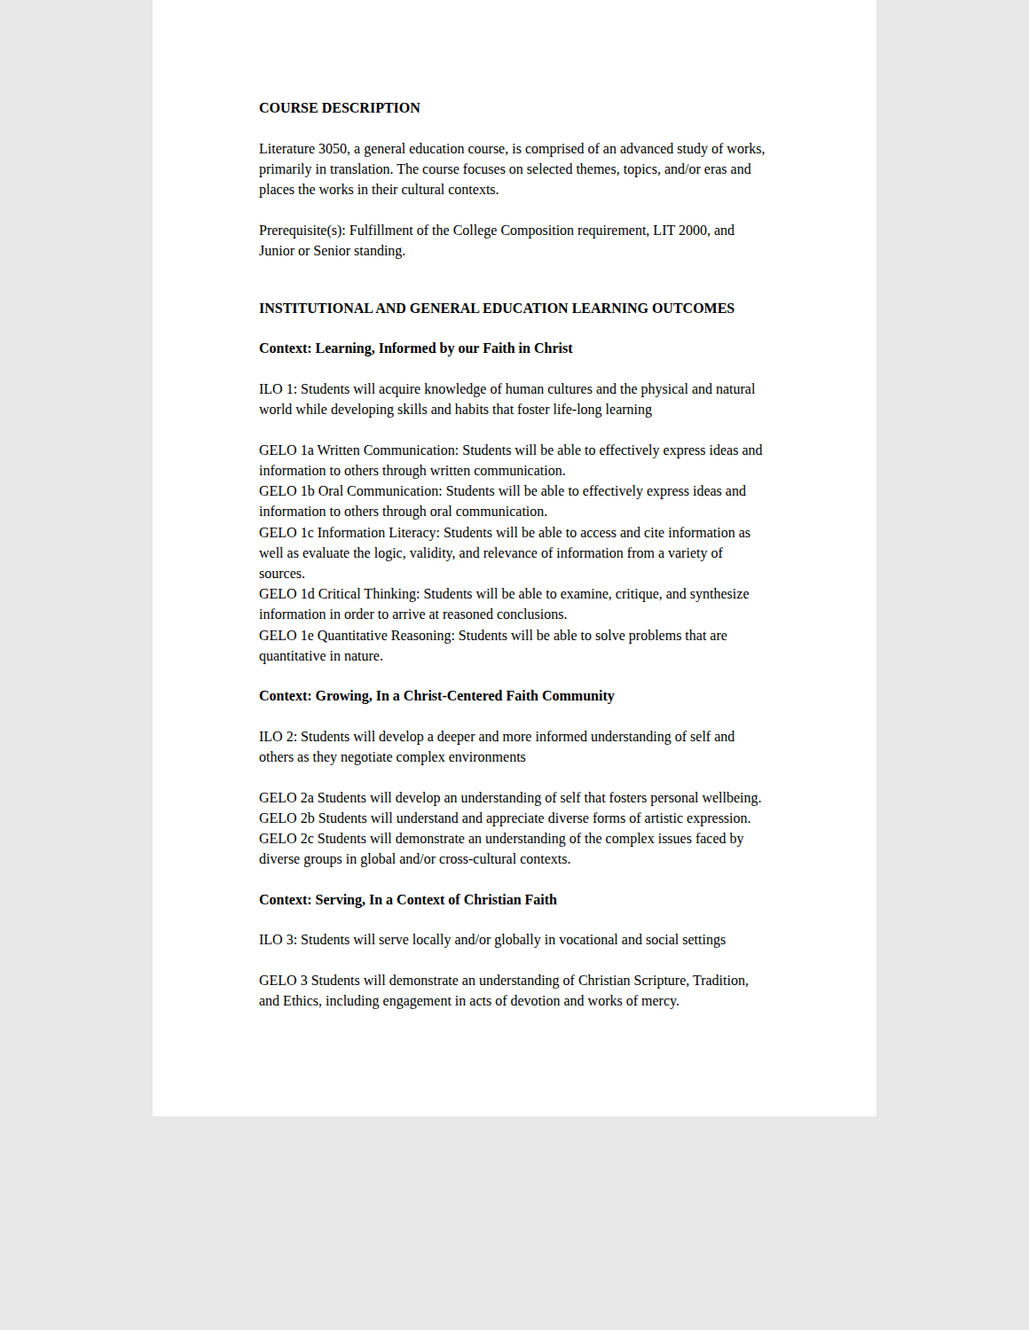COURSE DESCRIPTION
Literature 3050, a general education course, is comprised of an advanced study of works, primarily in translation. The course focuses on selected themes, topics, and/or eras and places the works in their cultural contexts.
Prerequisite(s): Fulfillment of the College Composition requirement, LIT 2000, and Junior or Senior standing.
INSTITUTIONAL AND GENERAL EDUCATION LEARNING OUTCOMES
Context: Learning, Informed by our Faith in Christ
ILO 1: Students will acquire knowledge of human cultures and the physical and natural world while developing skills and habits that foster life-long learning
GELO 1a Written Communication: Students will be able to effectively express ideas and information to others through written communication.
GELO 1b Oral Communication: Students will be able to effectively express ideas and information to others through oral communication.
GELO 1c Information Literacy: Students will be able to access and cite information as well as evaluate the logic, validity, and relevance of information from a variety of sources.
GELO 1d Critical Thinking: Students will be able to examine, critique, and synthesize information in order to arrive at reasoned conclusions.
GELO 1e Quantitative Reasoning: Students will be able to solve problems that are quantitative in nature.
Context: Growing, In a Christ-Centered Faith Community
ILO 2: Students will develop a deeper and more informed understanding of self and others as they negotiate complex environments
GELO 2a Students will develop an understanding of self that fosters personal wellbeing.
GELO 2b Students will understand and appreciate diverse forms of artistic expression.
GELO 2c Students will demonstrate an understanding of the complex issues faced by diverse groups in global and/or cross-cultural contexts.
Context: Serving, In a Context of Christian Faith
ILO 3: Students will serve locally and/or globally in vocational and social settings
GELO 3 Students will demonstrate an understanding of Christian Scripture, Tradition, and Ethics, including engagement in acts of devotion and works of mercy.